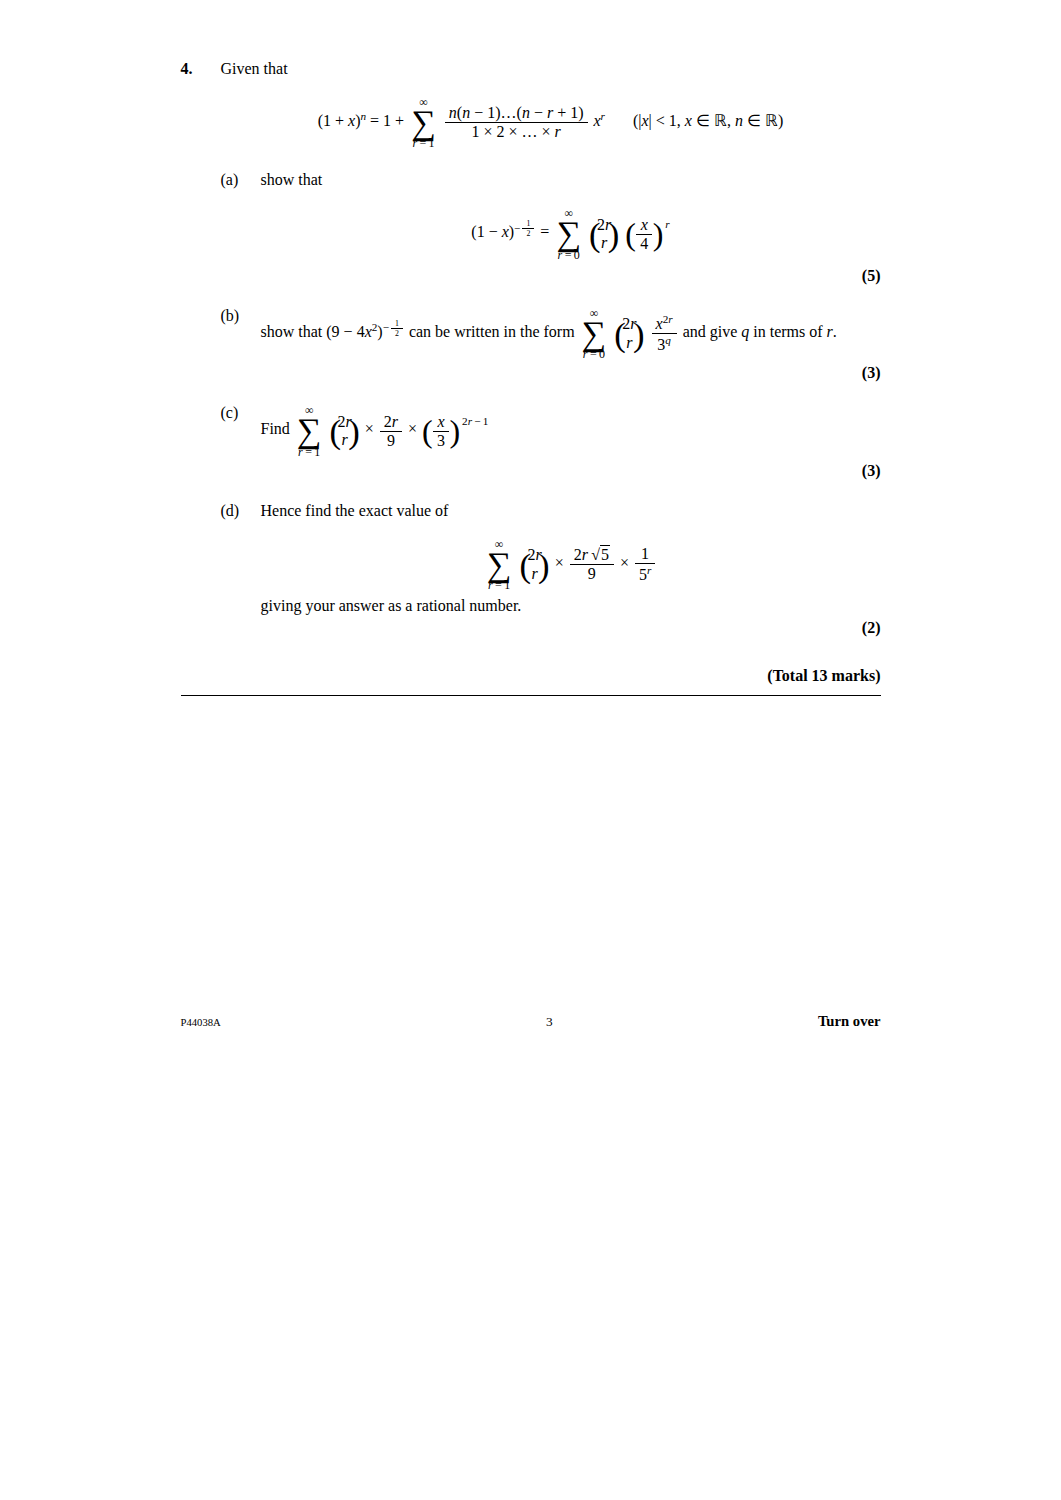4.
Given that
(1 + x)n = 1 + ∞∑r = 1 n(n − 1)…(n − r + 1) 1 × 2 × … × r xr (|x| < 1, x ∈ ℝ, n ∈ ℝ)
(a)
show that
(1 − x)−12 = ∞∑r = 0 2r
r x 4 r
(5)
(b)
show that (9 − 4x2)−12 can be written in the form ∞∑r = 0 2r
r x2r 3q and give q in terms of r.
(3)
(c)
Find ∞∑r = 1 2r
r × 2r 9 × x 32r − 1
(3)
(d)
Hence find the exact value of
∞∑r = 1 2r
r × 2r √59 × 15r
giving your answer as a rational number.
(2)
(Total 13 marks)
P44038A 3 Turn over